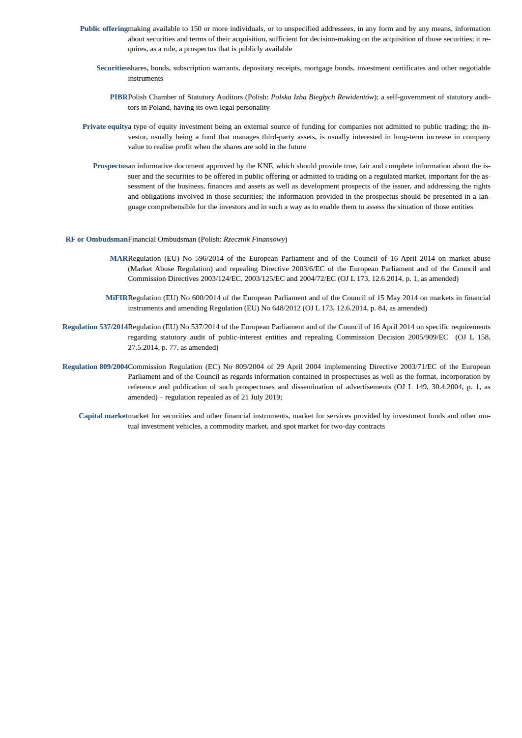| Public offering | making available to 150 or more individuals, or to unspecified addressees, in any form and by any means, information about securities and terms of their acquisition, sufficient for decision-making on the acquisition of those securities; it requires, as a rule, a prospectus that is publicly available |
| Securities | shares, bonds, subscription warrants, depositary receipts, mortgage bonds, investment certificates and other negotiable instruments |
| PIBR | Polish Chamber of Statutory Auditors (Polish: Polska Izba Biegłych Rewidentów ); a self-government of statutory auditors in Poland, having its own legal personality |
| Private equity | a type of equity investment being an external source of funding for companies not admitted to public trading; the investor, usually being a fund that manages third-party assets, is usually interested in long-term increase in company value to realise profit when the shares are sold in the future |
| Prospectus | an informative document approved by the KNF, which should provide true, fair and complete information about the issuer and the securities to be offered in public offering or admitted to trading on a regulated market, important for the assessment of the business, finances and assets as well as development prospects of the issuer, and addressing the rights and obligations involved in those securities; the information provided in the prospectus should be presented in a language comprehensible for the investors and in such a way as to enable them to assess the situation of those entities |
| RF or Ombudsman | Financial Ombudsman (Polish: Rzecznik Finansowy ) |
| MAR | Regulation (EU) No 596/2014 of the European Parliament and of the Council of 16 April 2014 on market abuse (Market Abuse Regulation) and repealing Directive 2003/6/EC of the European Parliament and of the Council and Commission Directives 2003/124/EC, 2003/125/EC and 2004/72/EC (OJ L 173, 12.6.2014, p. 1, as amended) |
| MiFIR | Regulation (EU) No 600/2014 of the European Parliament and of the Council of 15 May 2014 on markets in financial instruments and amending Regulation (EU) No 648/2012 (OJ L 173, 12.6.2014, p. 84, as amended) |
| Regulation 537/2014 | Regulation (EU) No 537/2014 of the European Parliament and of the Council of 16 April 2014 on specific requirements regarding statutory audit of public-interest entities and repealing Commission Decision 2005/909/EC (OJ L 158, 27.5.2014, p. 77, as amended) |
| Regulation 809/2004 | Commission Regulation (EC) No 809/2004 of 29 April 2004 implementing Directive 2003/71/EC of the European Parliament and of the Council as regards information contained in prospectuses as well as the format, incorporation by reference and publication of such prospectuses and dissemination of advertisements (OJ L 149, 30.4.2004, p. 1, as amended) – regulation repealed as of 21 July 2019; |
| Capital market | market for securities and other financial instruments, market for services provided by investment funds and other mutual investment vehicles, a commodity market, and spot market for two-day contracts |